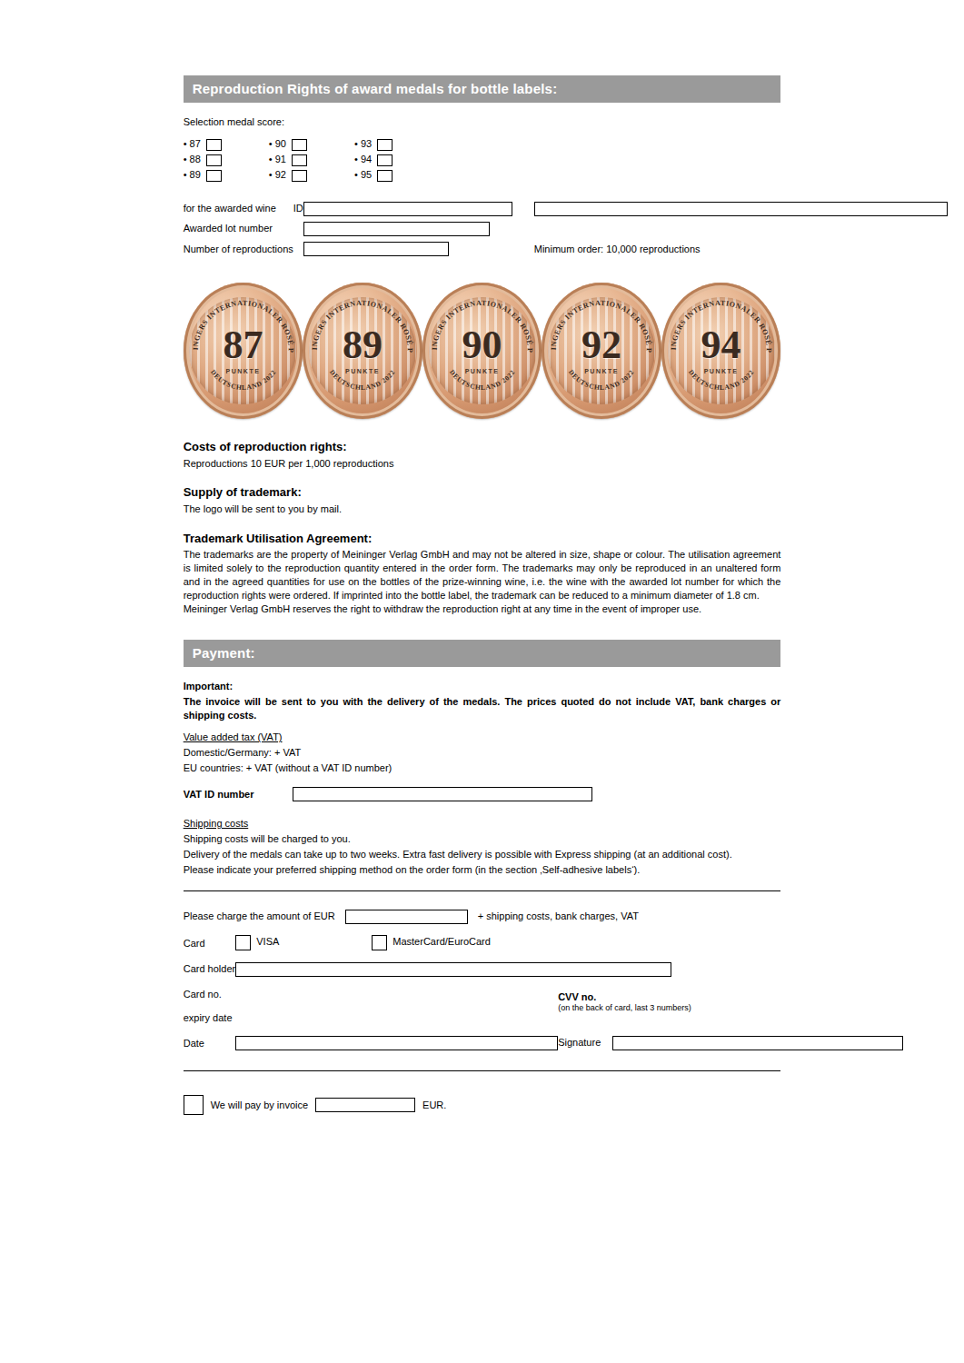Reproduction Rights of award medals for bottle labels:
Selection medal score:
| • 87 | | | • 90 | | | • 93 | |
| • 88 | | | • 91 | | | • 94 | |
| • 89 | | | • 92 | | | • 95 | |
| for the awarded wine | ID | | |
| Awarded lot number | | | |
| Number of reproductions | | | Minimum order: 10,000 reproductions |
MEININGERS INTERNATIONALER ROSÉ PREIS DEUTSCHLAND 2022
87
PUNKTE
MEININGERS INTERNATIONALER ROSÉ PREIS DEUTSCHLAND 2022
89
PUNKTE
MEININGERS INTERNATIONALER ROSÉ PREIS DEUTSCHLAND 2022
90
PUNKTE
MEININGERS INTERNATIONALER ROSÉ PREIS DEUTSCHLAND 2022
92
PUNKTE
MEININGERS INTERNATIONALER ROSÉ PREIS DEUTSCHLAND 2022
94
PUNKTE
Costs of reproduction rights:
Reproductions 10 EUR per 1,000 reproductions
Supply of trademark:
The logo will be sent to you by mail.
Trademark Utilisation Agreement:
The trademarks are the property of Meininger Verlag GmbH and may not be altered in size, shape or colour. The utilisation agreement is limited solely to the reproduction quantity entered in the order form. The trademarks may only be reproduced in an unaltered form and in the agreed quantities for use on the bottles of the prize-winning wine, i.e. the wine with the awarded lot number for which the reproduction rights were ordered. If imprinted into the bottle label, the trademark can be reduced to a minimum diameter of 1.8 cm.
Meininger Verlag GmbH reserves the right to withdraw the reproduction right at any time in the event of improper use.
Payment:
Important:
The invoice will be sent to you with the delivery of the medals. The prices quoted do not include VAT, bank charges or shipping costs.
Value added tax (VAT)
Domestic/Germany: + VAT
EU countries: + VAT (without a VAT ID number)
| VAT ID number | |
Shipping costs
Shipping costs will be charged to you.
Delivery of the medals can take up to two weeks. Extra fast delivery is possible with Express shipping (at an additional cost).
Please indicate your preferred shipping method on the order form (in the section ‚Self-adhesive labels‘).
| Please charge the amount of EUR + shipping costs, bank charges, VAT |
| Card | VISA | MasterCard/EuroCard | |
| Card holder | |
| Card no. | | CVV no. (on the back of card, last 3 numbers) |
| expiry date | |
| Date | | Signature |
We will pay by invoice EUR.